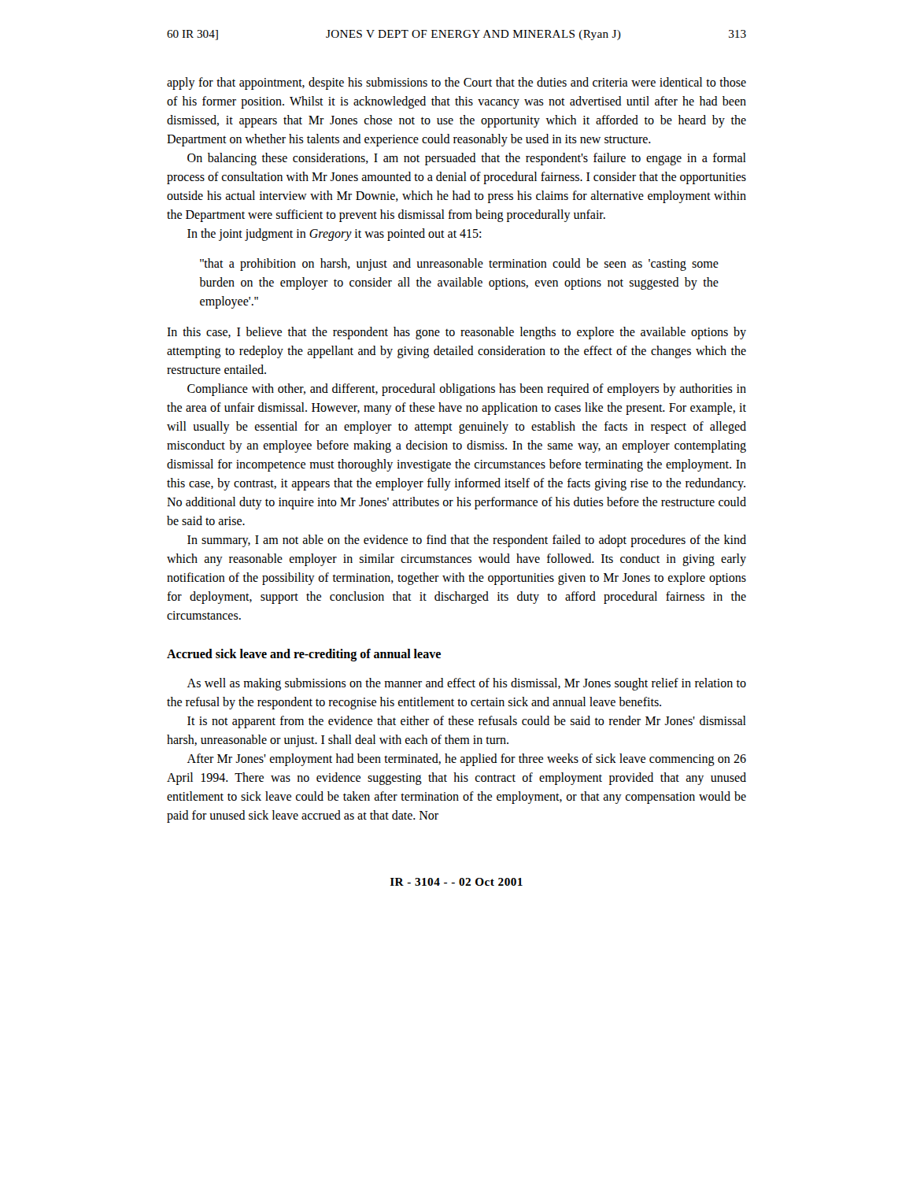60 IR 304] Jones v Dept of Energy and Minerals (Ryan J) 313
apply for that appointment, despite his submissions to the Court that the duties and criteria were identical to those of his former position. Whilst it is acknowledged that this vacancy was not advertised until after he had been dismissed, it appears that Mr Jones chose not to use the opportunity which it afforded to be heard by the Department on whether his talents and experience could reasonably be used in its new structure.
On balancing these considerations, I am not persuaded that the respondent's failure to engage in a formal process of consultation with Mr Jones amounted to a denial of procedural fairness. I consider that the opportunities outside his actual interview with Mr Downie, which he had to press his claims for alternative employment within the Department were sufficient to prevent his dismissal from being procedurally unfair.
In the joint judgment in Gregory it was pointed out at 415:
''that a prohibition on harsh, unjust and unreasonable termination could be seen as 'casting some burden on the employer to consider all the available options, even options not suggested by the employee'.''
In this case, I believe that the respondent has gone to reasonable lengths to explore the available options by attempting to redeploy the appellant and by giving detailed consideration to the effect of the changes which the restructure entailed.
Compliance with other, and different, procedural obligations has been required of employers by authorities in the area of unfair dismissal. However, many of these have no application to cases like the present. For example, it will usually be essential for an employer to attempt genuinely to establish the facts in respect of alleged misconduct by an employee before making a decision to dismiss. In the same way, an employer contemplating dismissal for incompetence must thoroughly investigate the circumstances before terminating the employment. In this case, by contrast, it appears that the employer fully informed itself of the facts giving rise to the redundancy. No additional duty to inquire into Mr Jones' attributes or his performance of his duties before the restructure could be said to arise.
In summary, I am not able on the evidence to find that the respondent failed to adopt procedures of the kind which any reasonable employer in similar circumstances would have followed. Its conduct in giving early notification of the possibility of termination, together with the opportunities given to Mr Jones to explore options for deployment, support the conclusion that it discharged its duty to afford procedural fairness in the circumstances.
Accrued sick leave and re-crediting of annual leave
As well as making submissions on the manner and effect of his dismissal, Mr Jones sought relief in relation to the refusal by the respondent to recognise his entitlement to certain sick and annual leave benefits.
It is not apparent from the evidence that either of these refusals could be said to render Mr Jones' dismissal harsh, unreasonable or unjust. I shall deal with each of them in turn.
After Mr Jones' employment had been terminated, he applied for three weeks of sick leave commencing on 26 April 1994. There was no evidence suggesting that his contract of employment provided that any unused entitlement to sick leave could be taken after termination of the employment, or that any compensation would be paid for unused sick leave accrued as at that date. Nor
IR - 3104 - - 02 Oct 2001